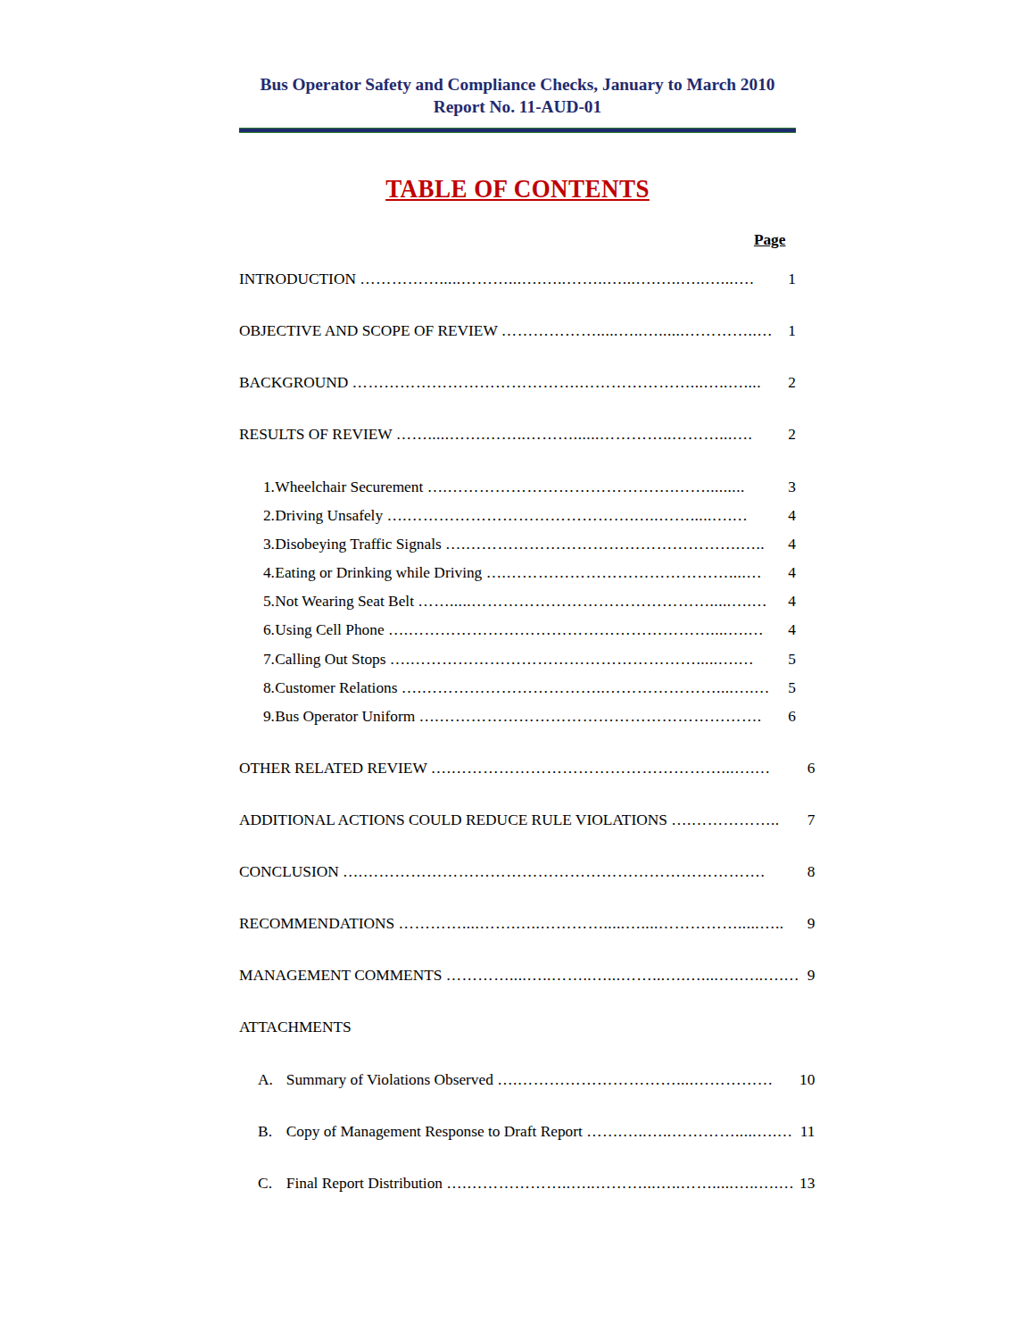Bus Operator Safety and Compliance Checks, January to March 2010 Report No. 11-AUD-01
TABLE OF CONTENTS
Page
| INTRODUCTION …………….....………...….…..……..…...….…..…..…...…. | 1 |
| OBJECTIVE AND SCOPE OF REVIEW ……………….....…..…......…………..… | 1 |
| BACKGROUND …………………………………….…………………...…..….... | 2 |
| RESULTS OF REVIEW …….....…….……..………......…………..………...…. | 2 |
| 1. Wheelchair Securement ….…………………………………….……......... | 3 |
| 2. Driving Unsafely ….…………………………………….…..…….....….… | 4 |
| 3. Disobeying Traffic Signals ….…………………………………………….….. | 4 |
| 4. Eating or Drinking while Driving ….……………………………………....… | 4 |
| 5. Not Wearing Seat Belt …….....……………………………………….....….… | 4 |
| 6. Using Cell Phone ….…………………………………………………....….… | 4 |
| 7. Calling Out Stops ….……………………………………………….....….… | 5 |
| 8. Customer Relations ….……………………………..…………………....….… | 5 |
| 9. Bus Operator Uniform ….……………………………………………………. | 6 |
| OTHER RELATED REVIEW ….……………………………………………...….… | 6 |
| ADDITIONAL ACTIONS COULD REDUCE RULE VIOLATIONS ….…………….. | 7 |
| CONCLUSION ….…………………………………………………………………. | 8 |
| RECOMMENDATIONS …………....…….…..………….....…....…………….....….. | 9 |
| MANAGEMENT COMMENTS …………....…..……..…...……...….…....….…..….… | 9 |
| ATTACHMENTS |
| A. Summary of Violations Observed ….…………………………....…………… | 10 |
| B. Copy of Management Response to Draft Report …….…..…..………….....….… | 11 |
| C. Final Report Distribution ….………………..…..………...…..…….....…..….… | 13 |